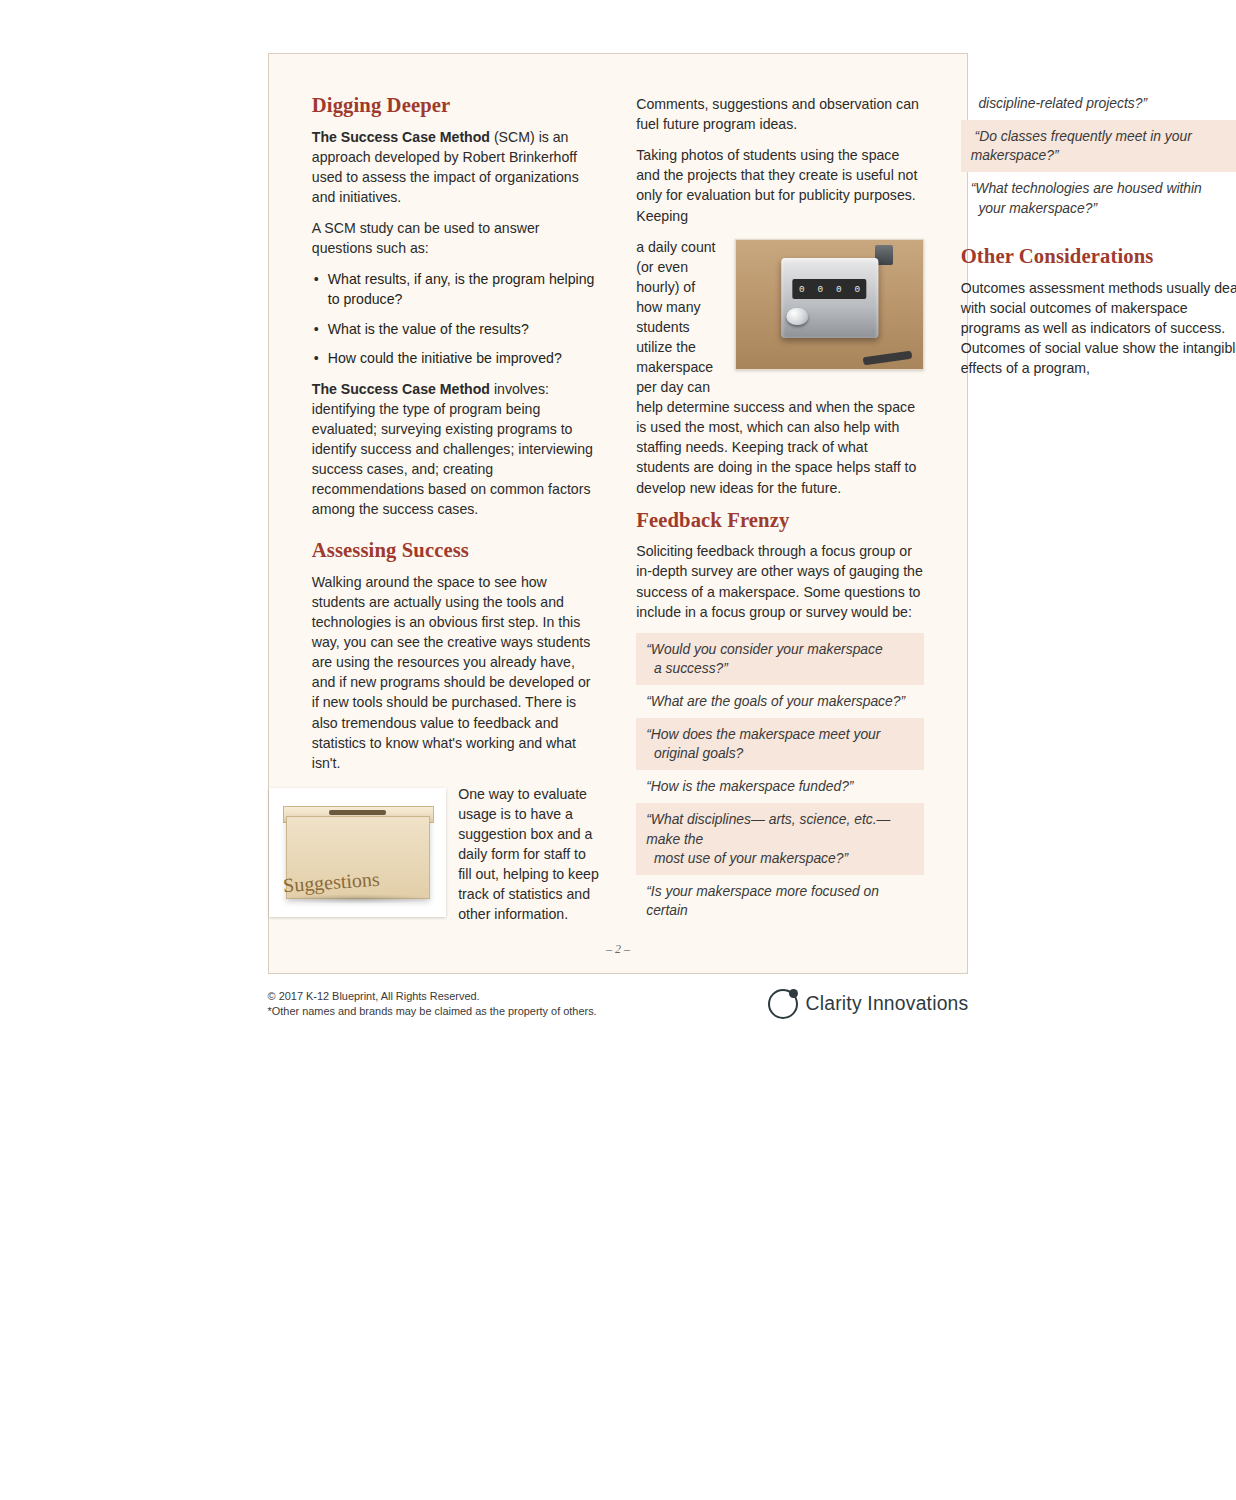Digging Deeper
The Success Case Method (SCM) is an approach developed by Robert Brinkerhoff used to assess the impact of organizations and initiatives.
A SCM study can be used to answer questions such as:
What results, if any, is the program helping to produce?
What is the value of the results?
How could the initiative be improved?
The Success Case Method involves: identifying the type of program being evaluated; surveying existing programs to identify success and challenges; interviewing success cases, and; creating recommendations based on common factors among the success cases.
Assessing Success
Walking around the space to see how students are actually using the tools and technologies is an obvious first step. In this way, you can see the creative ways students are using the resources you already have, and if new programs should be developed or if new tools should be purchased. There is also tremendous value to feedback and statistics to know what's working and what isn't.
Suggestions
One way to evaluate usage is to have a suggestion box and a daily form for staff to fill out, helping to keep track of statistics and other information. Comments, suggestions and observation can fuel future program ideas.
Taking photos of students using the space and the projects that they create is useful not only for evaluation but for publicity purposes. Keeping
0000
a daily count (or even hourly) of how many students utilize the makerspace per day can help determine success and when the space is used the most, which can also help with staffing needs. Keeping track of what students are doing in the space helps staff to develop new ideas for the future.
Feedback Frenzy
Soliciting feedback through a focus group or in-depth survey are other ways of gauging the success of a makerspace. Some questions to include in a focus group or survey would be:
“Would you consider your makerspace
a success?”
“What are the goals of your makerspace?”
“How does the makerspace meet your
original goals?
“How is the makerspace funded?”
“What disciplines— arts, science, etc.—make the
most use of your makerspace?”
“Is your makerspace more focused on certain
discipline-related projects?”
“Do classes frequently meet in your makerspace?”
“What technologies are housed within
your makerspace?”
Other Considerations
Outcomes assessment methods usually deal with social outcomes of makerspace programs as well as indicators of success. Outcomes of social value show the intangible effects of a program,
– 2 –
© 2017 K-12 Blueprint, All Rights Reserved.
*Other names and brands may be claimed as the property of others.
Clarity Innovations